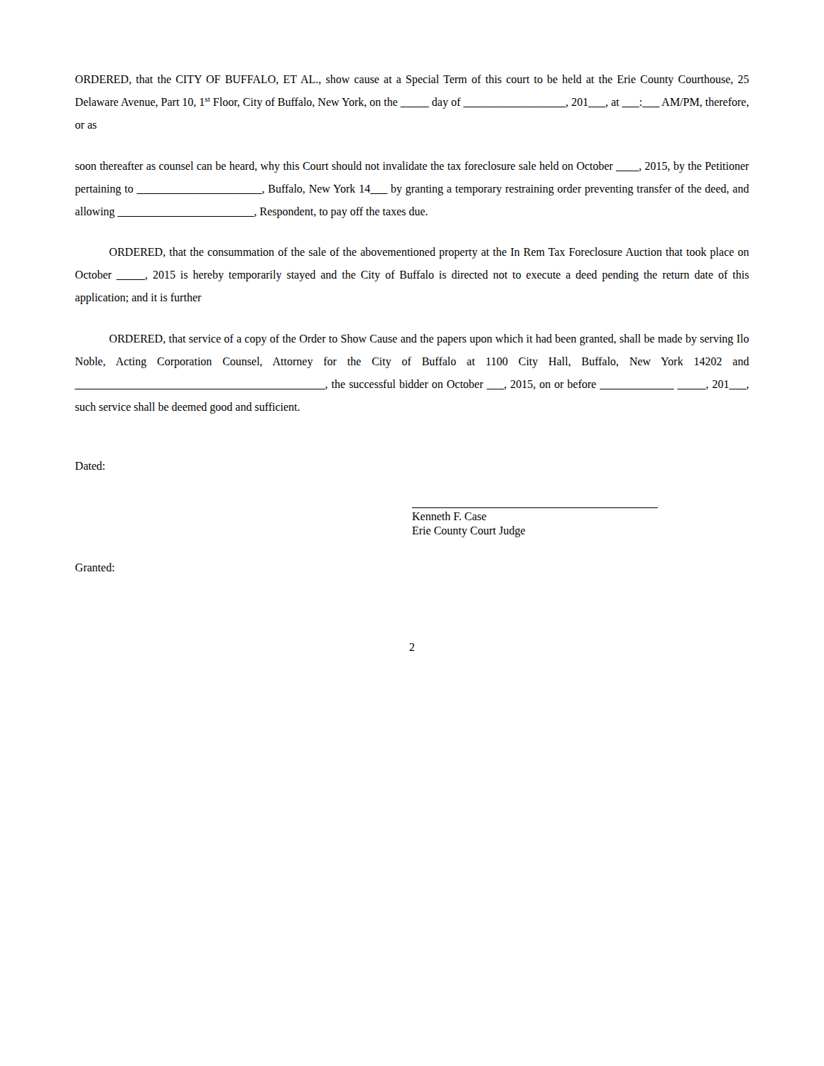ORDERED, that the CITY OF BUFFALO, ET AL., show cause at a Special Term of this court to be held at the Erie County Courthouse, 25 Delaware Avenue, Part 10, 1st Floor, City of Buffalo, New York, on the _____ day of __________________, 201___, at ___:___ AM/PM, therefore, or as
soon thereafter as counsel can be heard, why this Court should not invalidate the tax foreclosure sale held on October ____, 2015, by the Petitioner pertaining to ______________________, Buffalo, New York 14___ by granting a temporary restraining order preventing transfer of the deed, and allowing ________________________, Respondent, to pay off the taxes due.
ORDERED, that the consummation of the sale of the abovementioned property at the In Rem Tax Foreclosure Auction that took place on October _____, 2015 is hereby temporarily stayed and the City of Buffalo is directed not to execute a deed pending the return date of this application; and it is further
ORDERED, that service of a copy of the Order to Show Cause and the papers upon which it had been granted, shall be made by serving Ilo Noble, Acting Corporation Counsel, Attorney for the City of Buffalo at 1100 City Hall, Buffalo, New York 14202 and ____________________________________________, the successful bidder on October ___, 2015, on or before _____________ _____, 201___, such service shall be deemed good and sufficient.
Dated:
Kenneth F. Case
Erie County Court Judge
Granted:
2